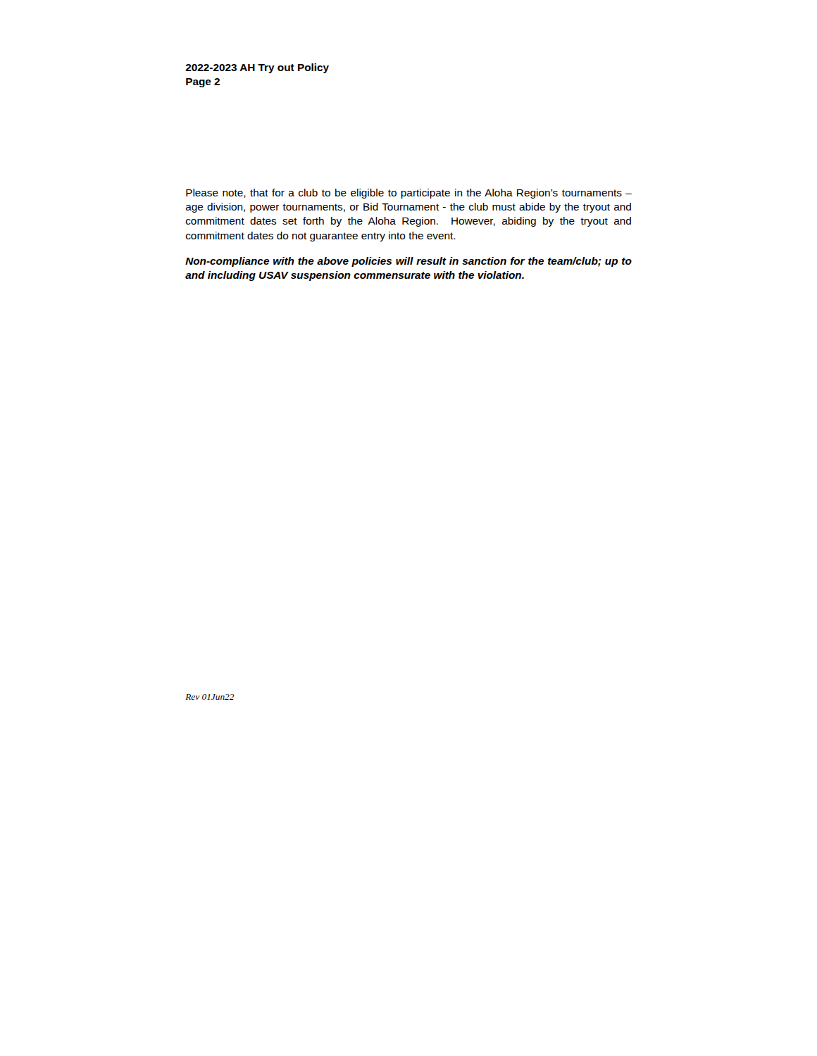2022-2023 AH Try out Policy Page 2
Please note, that for a club to be eligible to participate in the Aloha Region’s tournaments – age division, power tournaments, or Bid Tournament - the club must abide by the tryout and commitment dates set forth by the Aloha Region. However, abiding by the tryout and commitment dates do not guarantee entry into the event.
Non-compliance with the above policies will result in sanction for the team/club; up to and including USAV suspension commensurate with the violation.
Rev 01Jun22